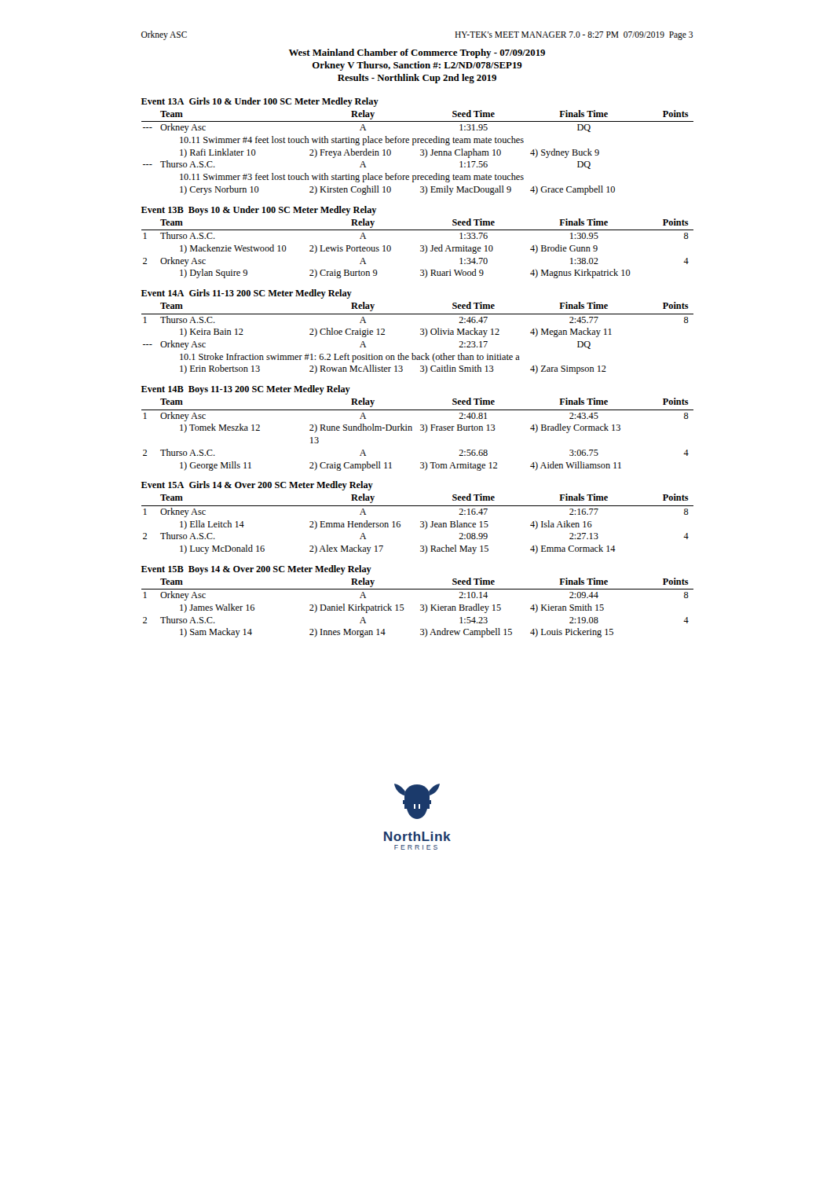Orkney ASC
HY-TEK's MEET MANAGER 7.0 - 8:27 PM 07/09/2019 Page 3
West Mainland Chamber of Commerce Trophy - 07/09/2019
Orkney V Thurso, Sanction #: L2/ND/078/SEP19
Results - Northlink Cup 2nd leg 2019
Event 13A Girls 10 & Under 100 SC Meter Medley Relay
| | Team | Relay | Seed Time | Finals Time | Points |
| --- | --- | --- | --- | --- | --- |
| --- | Orkney Asc | A | 1:31.95 | DQ | |
| | 10.11 Swimmer #4 feet lost touch with starting place before preceding team mate touches |
| | 1) Rafi Linklater 10 | 2) Freya Aberdein 10 | 3) Jenna Clapham 10 | 4) Sydney Buck 9 |
| --- | Thurso A.S.C. | A | 1:17.56 | DQ | |
| | 10.11 Swimmer #3 feet lost touch with starting place before preceding team mate touches |
| | 1) Cerys Norburn 10 | 2) Kirsten Coghill 10 | 3) Emily MacDougall 9 | 4) Grace Campbell 10 |
Event 13B Boys 10 & Under 100 SC Meter Medley Relay
| | Team | Relay | Seed Time | Finals Time | Points |
| --- | --- | --- | --- | --- | --- |
| 1 | Thurso A.S.C. | A | 1:33.76 | 1:30.95 | 8 |
| | 1) Mackenzie Westwood 10 | 2) Lewis Porteous 10 | 3) Jed Armitage 10 | 4) Brodie Gunn 9 |
| 2 | Orkney Asc | A | 1:34.70 | 1:38.02 | 4 |
| | 1) Dylan Squire 9 | 2) Craig Burton 9 | 3) Ruari Wood 9 | 4) Magnus Kirkpatrick 10 |
Event 14A Girls 11-13 200 SC Meter Medley Relay
| | Team | Relay | Seed Time | Finals Time | Points |
| --- | --- | --- | --- | --- | --- |
| 1 | Thurso A.S.C. | A | 2:46.47 | 2:45.77 | 8 |
| | 1) Keira Bain 12 | 2) Chloe Craigie 12 | 3) Olivia Mackay 12 | 4) Megan Mackay 11 |
| --- | Orkney Asc | A | 2:23.17 | DQ | |
| | 10.1 Stroke Infraction swimmer #1: 6.2 Left position on the back (other than to initiate a |
| | 1) Erin Robertson 13 | 2) Rowan McAllister 13 | 3) Caitlin Smith 13 | 4) Zara Simpson 12 |
Event 14B Boys 11-13 200 SC Meter Medley Relay
| | Team | Relay | Seed Time | Finals Time | Points |
| --- | --- | --- | --- | --- | --- |
| 1 | Orkney Asc | A | 2:40.81 | 2:43.45 | 8 |
| | 1) Tomek Meszka 12 | 2) Rune Sundholm-Durkin 13 | 3) Fraser Burton 13 | 4) Bradley Cormack 13 |
| 2 | Thurso A.S.C. | A | 2:56.68 | 3:06.75 | 4 |
| | 1) George Mills 11 | 2) Craig Campbell 11 | 3) Tom Armitage 12 | 4) Aiden Williamson 11 |
Event 15A Girls 14 & Over 200 SC Meter Medley Relay
| | Team | Relay | Seed Time | Finals Time | Points |
| --- | --- | --- | --- | --- | --- |
| 1 | Orkney Asc | A | 2:16.47 | 2:16.77 | 8 |
| | 1) Ella Leitch 14 | 2) Emma Henderson 16 | 3) Jean Blance 15 | 4) Isla Aiken 16 |
| 2 | Thurso A.S.C. | A | 2:08.99 | 2:27.13 | 4 |
| | 1) Lucy McDonald 16 | 2) Alex Mackay 17 | 3) Rachel May 15 | 4) Emma Cormack 14 |
Event 15B Boys 14 & Over 200 SC Meter Medley Relay
| | Team | Relay | Seed Time | Finals Time | Points |
| --- | --- | --- | --- | --- | --- |
| 1 | Orkney Asc | A | 2:10.14 | 2:09.44 | 8 |
| | 1) James Walker 16 | 2) Daniel Kirkpatrick 15 | 3) Kieran Bradley 15 | 4) Kieran Smith 15 |
| 2 | Thurso A.S.C. | A | 1:54.23 | 2:19.08 | 4 |
| | 1) Sam Mackay 14 | 2) Innes Morgan 14 | 3) Andrew Campbell 15 | 4) Louis Pickering 15 |
NorthLink
FERRIES